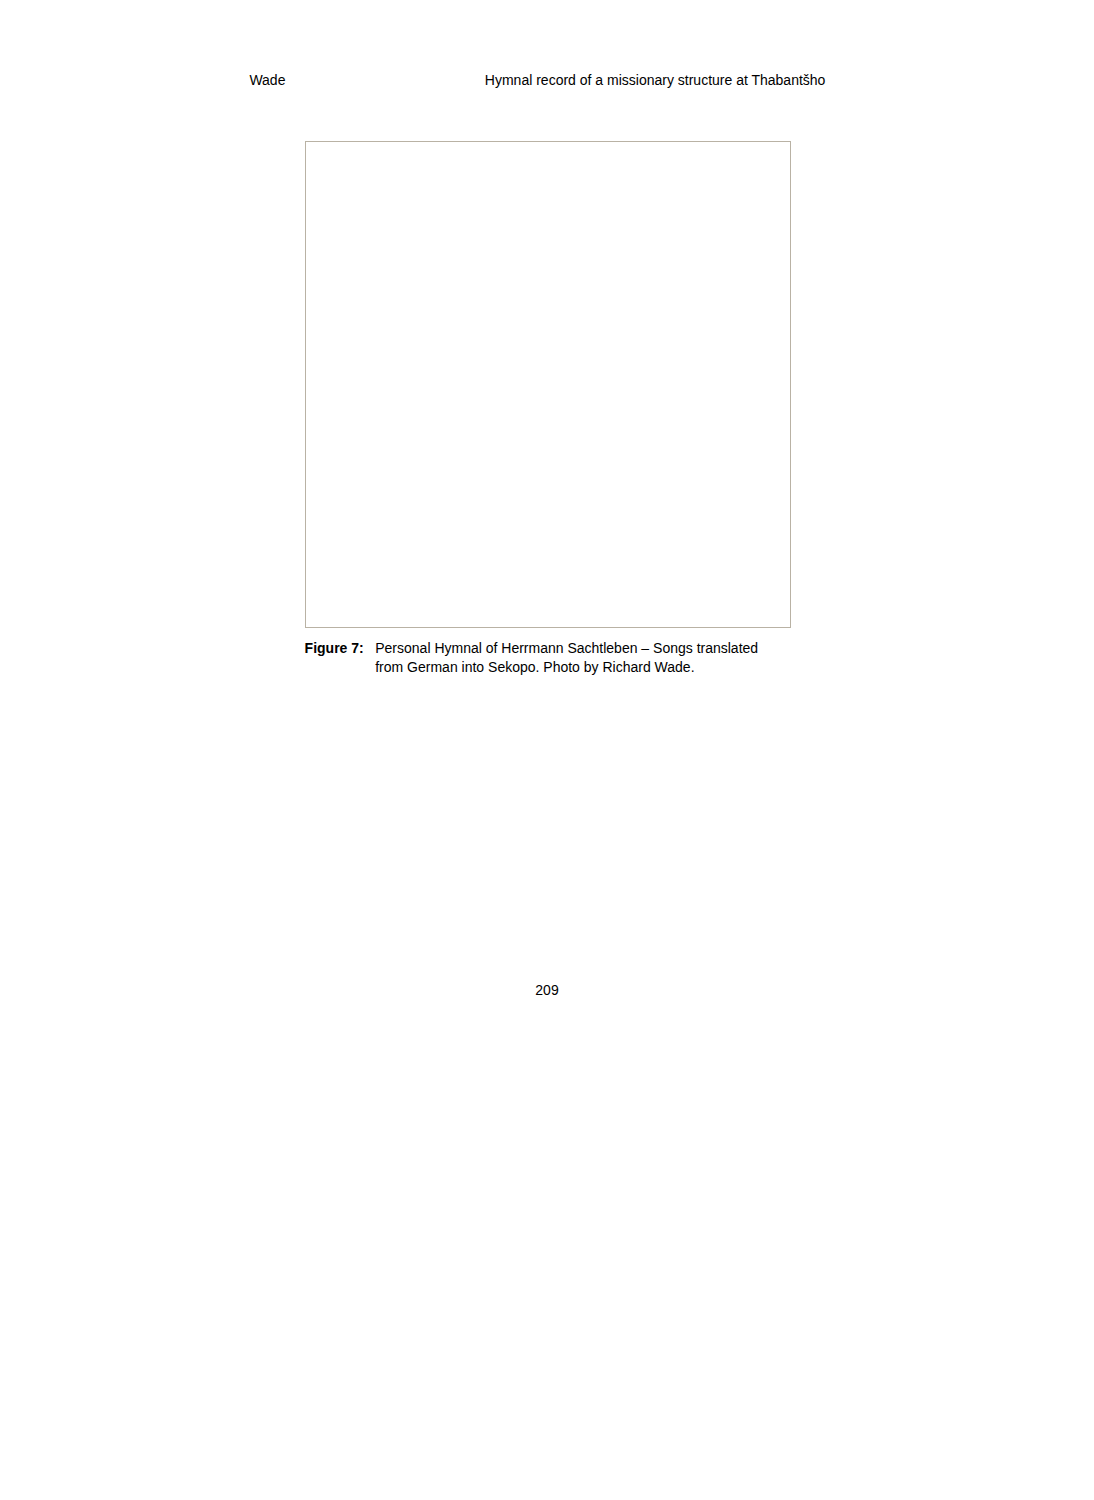Wade Hymnal record of a missionary structure at Thabantšho
Figure 7: Personal Hymnal of Herrmann Sachtleben – Songs translated from German into Sekopo. Photo by Richard Wade.
209